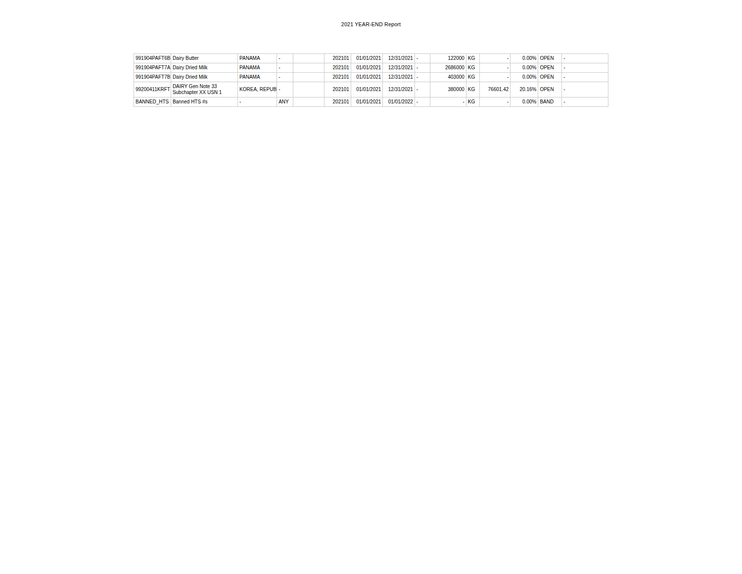2021 YEAR-END Report
| 991904PAFT6B | Dairy Butter | PANAMA | - | | 202101 | 01/01/2021 | 12/31/2021 | - | 122000 | KG | - | 0.00% | OPEN | - |
| 991904PAFT7A | Dairy Dried Milk | PANAMA | - | | 202101 | 01/01/2021 | 12/31/2021 | - | 2686000 | KG | - | 0.00% | OPEN | - |
| 991904PAFT7B | Dairy Dried Milk | PANAMA | - | | 202101 | 01/01/2021 | 12/31/2021 | - | 403000 | KG | - | 0.00% | OPEN | - |
| 99200411KRFT | DAIRY Gen Note 33 Subchapter XX USN 1 | KOREA, REPUBLIC ( | - | | 202101 | 01/01/2021 | 12/31/2021 | - | 380000 | KG | 76601.42 | 20.16% | OPEN | - |
| BANNED_HTS | Banned HTS #s | - | ANY | | 202101 | 01/01/2021 | 01/01/2022 | - | - | KG | - | 0.00% | BAND | - |